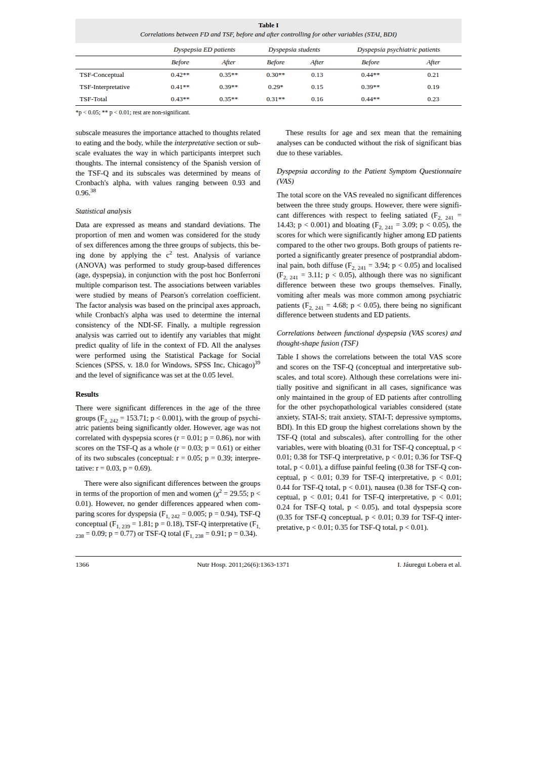Table I Correlations between FD and TSF, before and after controlling for other variables (STAI, BDI)
| | Dyspepsia ED patients | Dyspepsia students | Dyspepsia psychiatric patients |
| --- | --- | --- | --- |
| | Before | After | Before | After | Before | After |
| TSF-Conceptual | 0.42** | 0.35** | 0.30** | 0.13 | 0.44** | 0.21 |
| TSF-Interpretative | 0.41** | 0.39** | 0.29* | 0.15 | 0.39** | 0.19 |
| TSF-Total | 0.43** | 0.35** | 0.31** | 0.16 | 0.44** | 0.23 |
*p < 0.05; ** p < 0.01; rest are non-significant.
subscale measures the importance attached to thoughts related to eating and the body, while the interpretative section or subscale evaluates the way in which participants interpret such thoughts. The internal consistency of the Spanish version of the TSF-Q and its subscales was determined by means of Cronbach's alpha, with values ranging between 0.93 and 0.96.38
Statistical analysis
Data are expressed as means and standard deviations. The proportion of men and women was considered for the study of sex differences among the three groups of subjects, this being done by applying the c2 test. Analysis of variance (ANOVA) was performed to study group-based differences (age, dyspepsia), in conjunction with the post hoc Bonferroni multiple comparison test. The associations between variables were studied by means of Pearson's correlation coefficient. The factor analysis was based on the principal axes approach, while Cronbach's alpha was used to determine the internal consistency of the NDI-SF. Finally, a multiple regression analysis was carried out to identify any variables that might predict quality of life in the context of FD. All the analyses were performed using the Statistical Package for Social Sciences (SPSS, v. 18.0 for Windows, SPSS Inc, Chicago)39 and the level of significance was set at the 0.05 level.
Results
There were significant differences in the age of the three groups (F2, 242 = 153.71; p < 0.001), with the group of psychiatric patients being significantly older. However, age was not correlated with dyspepsia scores (r = 0.01; p = 0.86), nor with scores on the TSF-Q as a whole (r = 0.03; p = 0.61) or either of its two subscales (conceptual: r = 0.05; p = 0.39; interpretative: r = 0.03, p = 0.69).
There were also significant differences between the groups in terms of the proportion of men and women (χ2 = 29.55; p < 0.01). However, no gender differences appeared when comparing scores for dyspepsia (F1, 242 = 0.005; p = 0.94), TSF-Q conceptual (F1, 239 = 1.81; p = 0.18), TSF-Q interpretative (F1, 238 = 0.09; p = 0.77) or TSF-Q total (F1, 238 = 0.91; p = 0.34).
These results for age and sex mean that the remaining analyses can be conducted without the risk of significant bias due to these variables.
Dyspepsia according to the Patient Symptom Questionnaire (VAS)
The total score on the VAS revealed no significant differences between the three study groups. However, there were significant differences with respect to feeling satiated (F2, 241 = 14.43; p < 0.001) and bloating (F2, 241 = 3.09; p < 0.05), the scores for which were significantly higher among ED patients compared to the other two groups. Both groups of patients reported a significantly greater presence of postprandial abdominal pain, both diffuse (F2, 241 = 3.94; p < 0.05) and localised (F2, 241 = 3.11; p < 0.05), although there was no significant difference between these two groups themselves. Finally, vomiting after meals was more common among psychiatric patients (F2, 241 = 4.68; p < 0.05), there being no significant difference between students and ED patients.
Correlations between functional dyspepsia (VAS scores) and thought-shape fusion (TSF)
Table I shows the correlations between the total VAS score and scores on the TSF-Q (conceptual and interpretative subscales, and total score). Although these correlations were initially positive and significant in all cases, significance was only maintained in the group of ED patients after controlling for the other psychopathological variables considered (state anxiety, STAI-S; trait anxiety, STAI-T; depressive symptoms, BDI). In this ED group the highest correlations shown by the TSF-Q (total and subscales), after controlling for the other variables, were with bloating (0.31 for TSF-Q conceptual, p < 0.01; 0.38 for TSF-Q interpretative, p < 0.01; 0.36 for TSF-Q total, p < 0.01), a diffuse painful feeling (0.38 for TSF-Q conceptual, p < 0.01; 0.39 for TSF-Q interpretative, p < 0.01; 0.44 for TSF-Q total, p < 0.01), nausea (0.38 for TSF-Q conceptual, p < 0.01; 0.41 for TSF-Q interpretative, p < 0.01; 0.24 for TSF-Q total, p < 0.05), and total dyspepsia score (0.35 for TSF-Q conceptual, p < 0.01; 0.39 for TSF-Q interpretative, p < 0.01; 0.35 for TSF-Q total, p < 0.01).
1366
Nutr Hosp. 2011;26(6):1363-1371
I. Jáuregui Lobera et al.